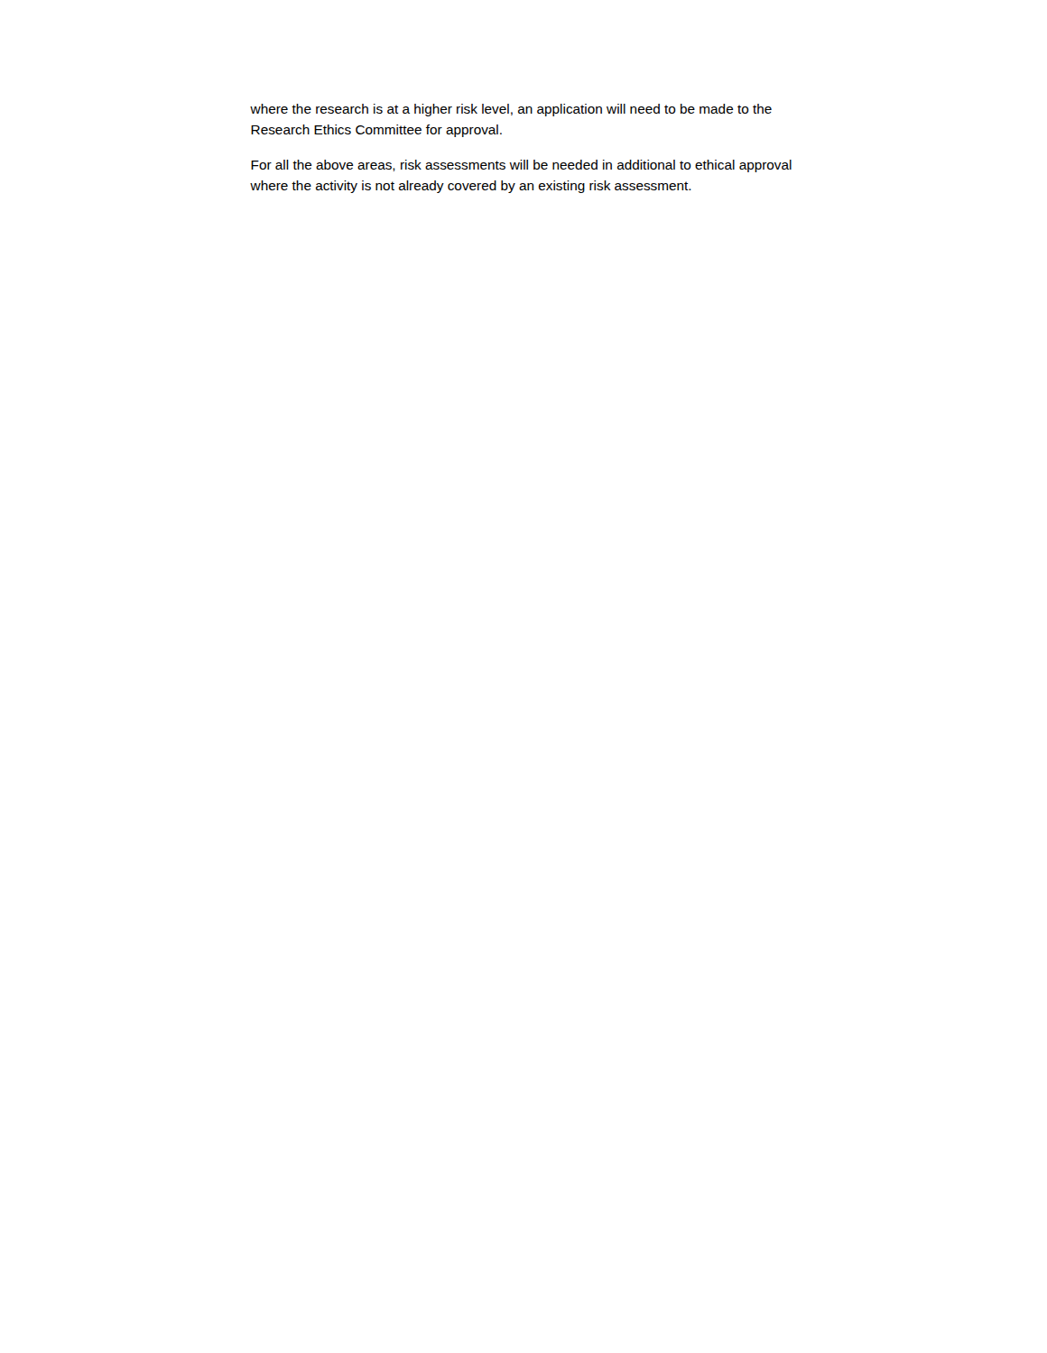where the research is at a higher risk level, an application will need to be made to the Research Ethics Committee for approval.
For all the above areas, risk assessments will be needed in additional to ethical approval where the activity is not already covered by an existing risk assessment.